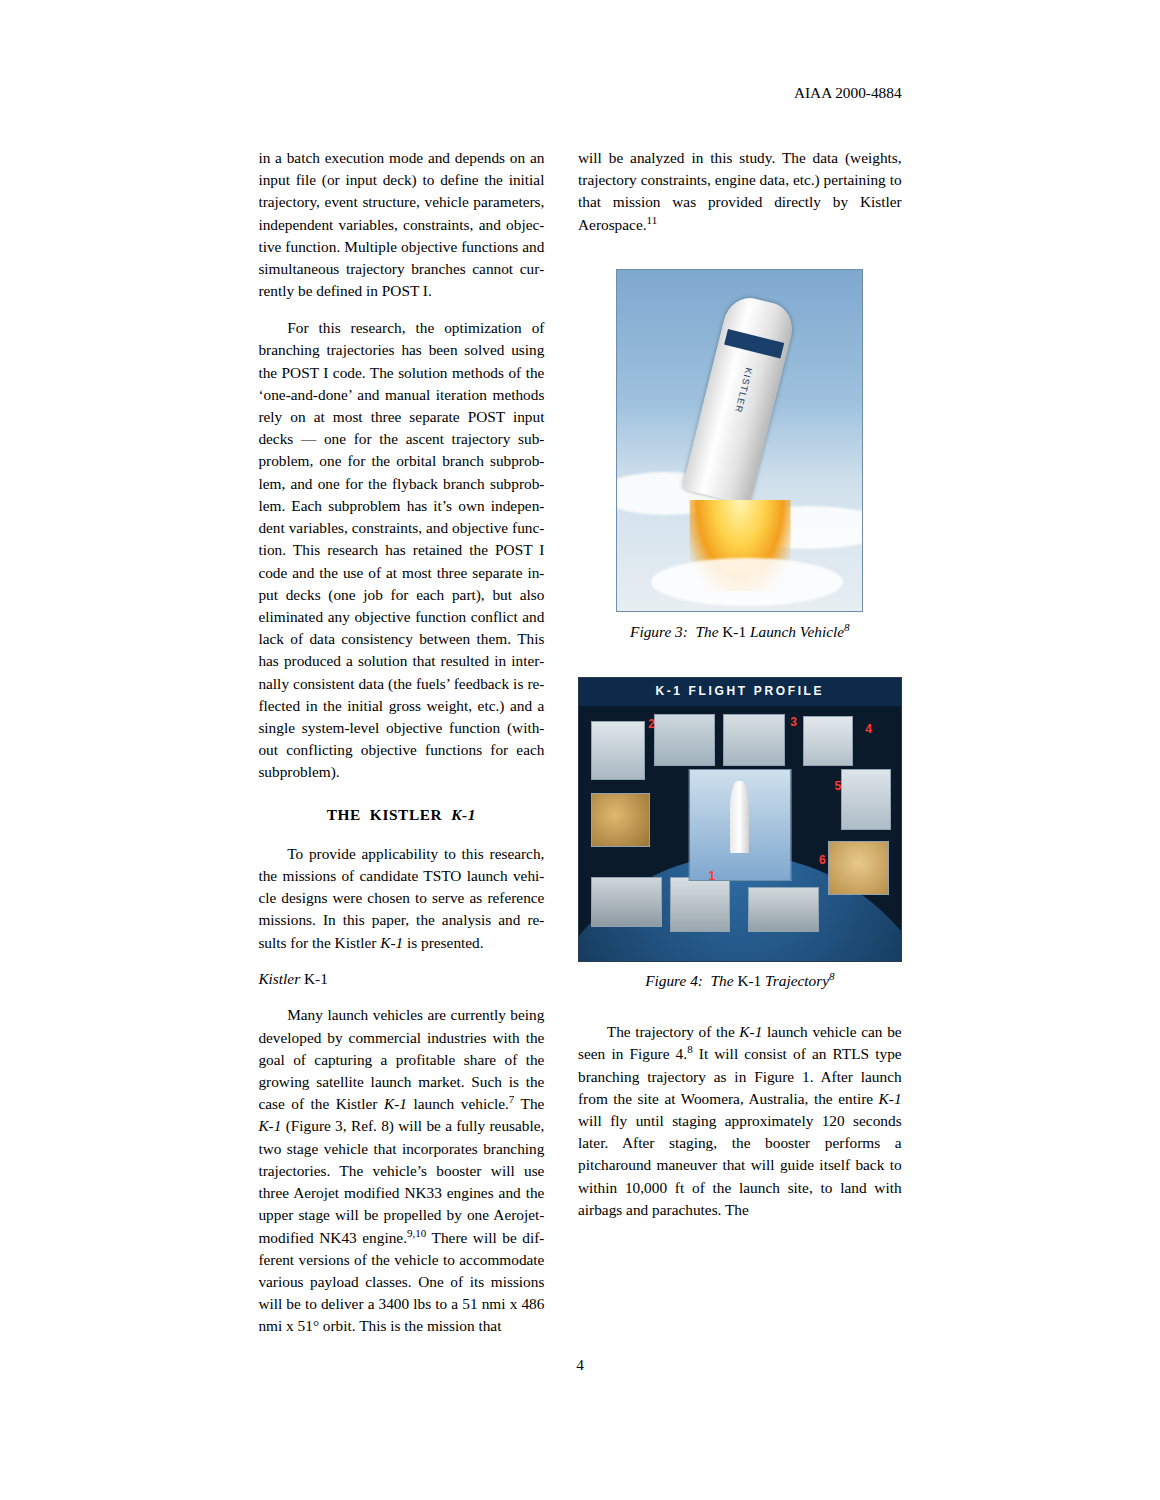AIAA 2000-4884
in a batch execution mode and depends on an input file (or input deck) to define the initial trajectory, event structure, vehicle parameters, independent variables, constraints, and objective function. Multiple objective functions and simultaneous trajectory branches cannot currently be defined in POST I.
For this research, the optimization of branching trajectories has been solved using the POST I code. The solution methods of the ‘one-and-done’ and manual iteration methods rely on at most three separate POST input decks — one for the ascent trajectory subproblem, one for the orbital branch subproblem, and one for the flyback branch subproblem. Each subproblem has it’s own independent variables, constraints, and objective function. This research has retained the POST I code and the use of at most three separate input decks (one job for each part), but also eliminated any objective function conflict and lack of data consistency between them. This has produced a solution that resulted in internally consistent data (the fuels’ feedback is reflected in the initial gross weight, etc.) and a single system-level objective function (without conflicting objective functions for each subproblem).
The Kistler K-1
To provide applicability to this research, the missions of candidate TSTO launch vehicle designs were chosen to serve as reference missions. In this paper, the analysis and results for the Kistler K-1 is presented.
Kistler K-1
Many launch vehicles are currently being developed by commercial industries with the goal of capturing a profitable share of the growing satellite launch market. Such is the case of the Kistler K-1 launch vehicle.7 The K-1 (Figure 3, Ref. 8) will be a fully reusable, two stage vehicle that incorporates branching trajectories. The vehicle’s booster will use three Aerojet modified NK33 engines and the upper stage will be propelled by one Aerojet- modified NK43 engine.9,10 There will be different versions of the vehicle to accommodate various payload classes. One of its missions will be to deliver a 3400 lbs to a 51 nmi x 486 nmi x 51° orbit. This is the mission that
will be analyzed in this study. The data (weights, trajectory constraints, engine data, etc.) pertaining to that mission was provided directly by Kistler Aerospace.11
Figure 3: The K-1 Launch Vehicle8
K-1 FLIGHT PROFILE
1
2
3
4
5
6
Figure 4: The K-1 Trajectory8
The trajectory of the K-1 launch vehicle can be seen in Figure 4.8 It will consist of an RTLS type branching trajectory as in Figure 1. After launch from the site at Woomera, Australia, the entire K-1 will fly until staging approximately 120 seconds later. After staging, the booster performs a pitcharound maneuver that will guide itself back to within 10,000 ft of the launch site, to land with airbags and parachutes. The
4